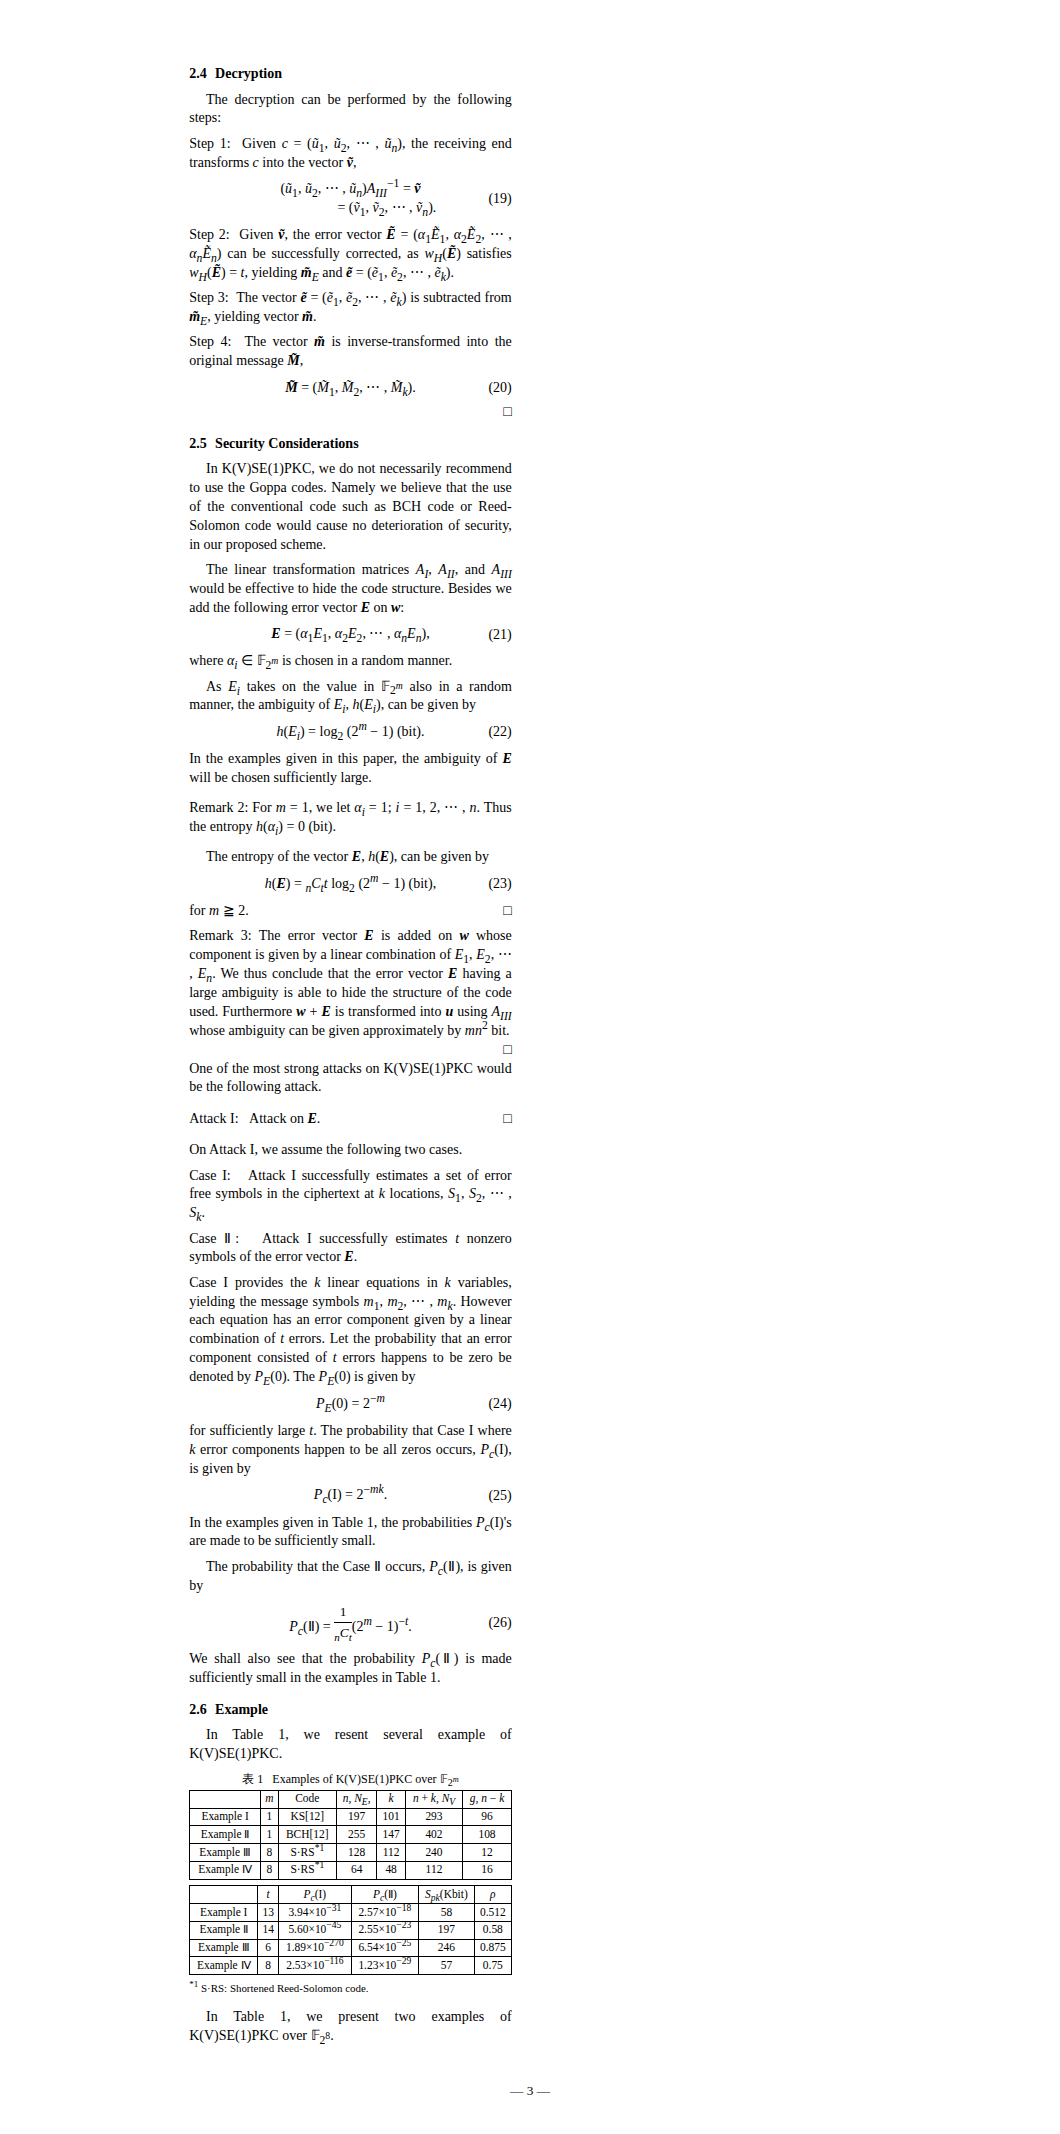2.4 Decryption
The decryption can be performed by the following steps:
Step 1: Given c = (ũ1, ũ2, ⋯ , ũn), the receiving end transforms c into the vector ṽ,
(ũ1, ũ2, ⋯ , ũn)AIII−1 = ṽ
= (ṽ1, ṽ2, ⋯ , ṽn). (19)
Step 2: Given ṽ, the error vector Ẽ = (α1Ẽ1, α2Ẽ2, ⋯ , αnẼn) can be successfully corrected, as wH(Ẽ) satisfies wH(Ẽ) = t, yielding m̃E and ẽ = (ẽ1, ẽ2, ⋯ , ẽk).
Step 3: The vector ẽ = (ẽ1, ẽ2, ⋯ , ẽk) is subtracted from m̃E, yielding vector m̃.
Step 4: The vector m̃ is inverse-transformed into the original message M̃,
M̃ = (M̃1, M̃2, ⋯ , M̃k). (20)
2.5 Security Considerations
In K(V)SE(1)PKC, we do not necessarily recommend to use the Goppa codes. Namely we believe that the use of the conventional code such as BCH code or Reed-Solomon code would cause no deterioration of security, in our proposed scheme.
The linear transformation matrices AI, AII, and AIII would be effective to hide the code structure. Besides we add the following error vector E on w:
E = (α1E1, α2E2, ⋯ , αnEn), (21)
where αi ∈ 𝔽2m is chosen in a random manner.
As Ei takes on the value in 𝔽2m also in a random manner, the ambiguity of Ei, h(Ei), can be given by
h(Ei) = log2 (2m − 1) (bit). (22)
In the examples given in this paper, the ambiguity of E will be chosen sufficiently large.
Remark 2: For m = 1, we let αi = 1; i = 1, 2, ⋯ , n. Thus the entropy h(αi) = 0 (bit).
The entropy of the vector E, h(E), can be given by
h(E) = nCt t log2 (2m − 1) (bit), (23)
for m ≧ 2. □
Remark 3: The error vector E is added on w whose component is given by a linear combination of E1, E2, ⋯ , En. We thus conclude that the error vector E having a large ambiguity is able to hide the structure of the code used. Furthermore w + E is transformed into u using AIII whose ambiguity can be given approximately by mn2 bit. □
One of the most strong attacks on K(V)SE(1)PKC would be the following attack.
Attack I: Attack on E. □
On Attack I, we assume the following two cases.
Case I: Attack I successfully estimates a set of error free symbols in the ciphertext at k locations, S1, S2, ⋯ , Sk.
Case Ⅱ: Attack I successfully estimates t nonzero symbols of the error vector E.
Case I provides the k linear equations in k variables, yielding the message symbols m1, m2, ⋯ , mk. However each equation has an error component given by a linear combination of t errors. Let the probability that an error component consisted of t errors happens to be zero be denoted by PE(0). The PE(0) is given by
PE(0) = 2−m (24)
for sufficiently large t. The probability that Case I where k error components happen to be all zeros occurs, Pc(I), is given by
Pc(I) = 2−mk. (25)
In the examples given in Table 1, the probabilities Pc(I)'s are made to be sufficiently small.
The probability that the Case Ⅱ occurs, Pc(Ⅱ), is given by
Pc(Ⅱ) = 1 nCt(2m − 1)−t. (26)
We shall also see that the probability Pc(Ⅱ) is made sufficiently small in the examples in Table 1.
2.6 Example
In Table 1, we resent several example of K(V)SE(1)PKC.
表 1 Examples of K(V)SE(1)PKC over 𝔽2m
| | m | Code | n , N E , | k | n + k , N V | g , n − k |
| --- | --- | --- | --- | --- | --- | --- |
| Example I | 1 | KS[12] | 197 | 101 | 293 | 96 |
| Example Ⅱ | 1 | BCH[12] | 255 | 147 | 402 | 108 |
| Example Ⅲ | 8 | S·RS *1 | 128 | 112 | 240 | 12 |
| Example Ⅳ | 8 | S·RS *1 | 64 | 48 | 112 | 16 |
| | t | P c (I) | P c (Ⅱ) | S pk (Kbit) | ρ |
| --- | --- | --- | --- | --- | --- |
| Example I | 13 | 3.94×10 −31 | 2.57×10 −18 | 58 | 0.512 |
| Example Ⅱ | 14 | 5.60×10 −45 | 2.55×10 −23 | 197 | 0.58 |
| Example Ⅲ | 6 | 1.89×10 −270 | 6.54×10 −25 | 246 | 0.875 |
| Example Ⅳ | 8 | 2.53×10 −116 | 1.23×10 −29 | 57 | 0.75 |
*1 S·RS: Shortened Reed-Solomon code.
In Table 1, we present two examples of K(V)SE(1)PKC over 𝔽28.
— 3 —